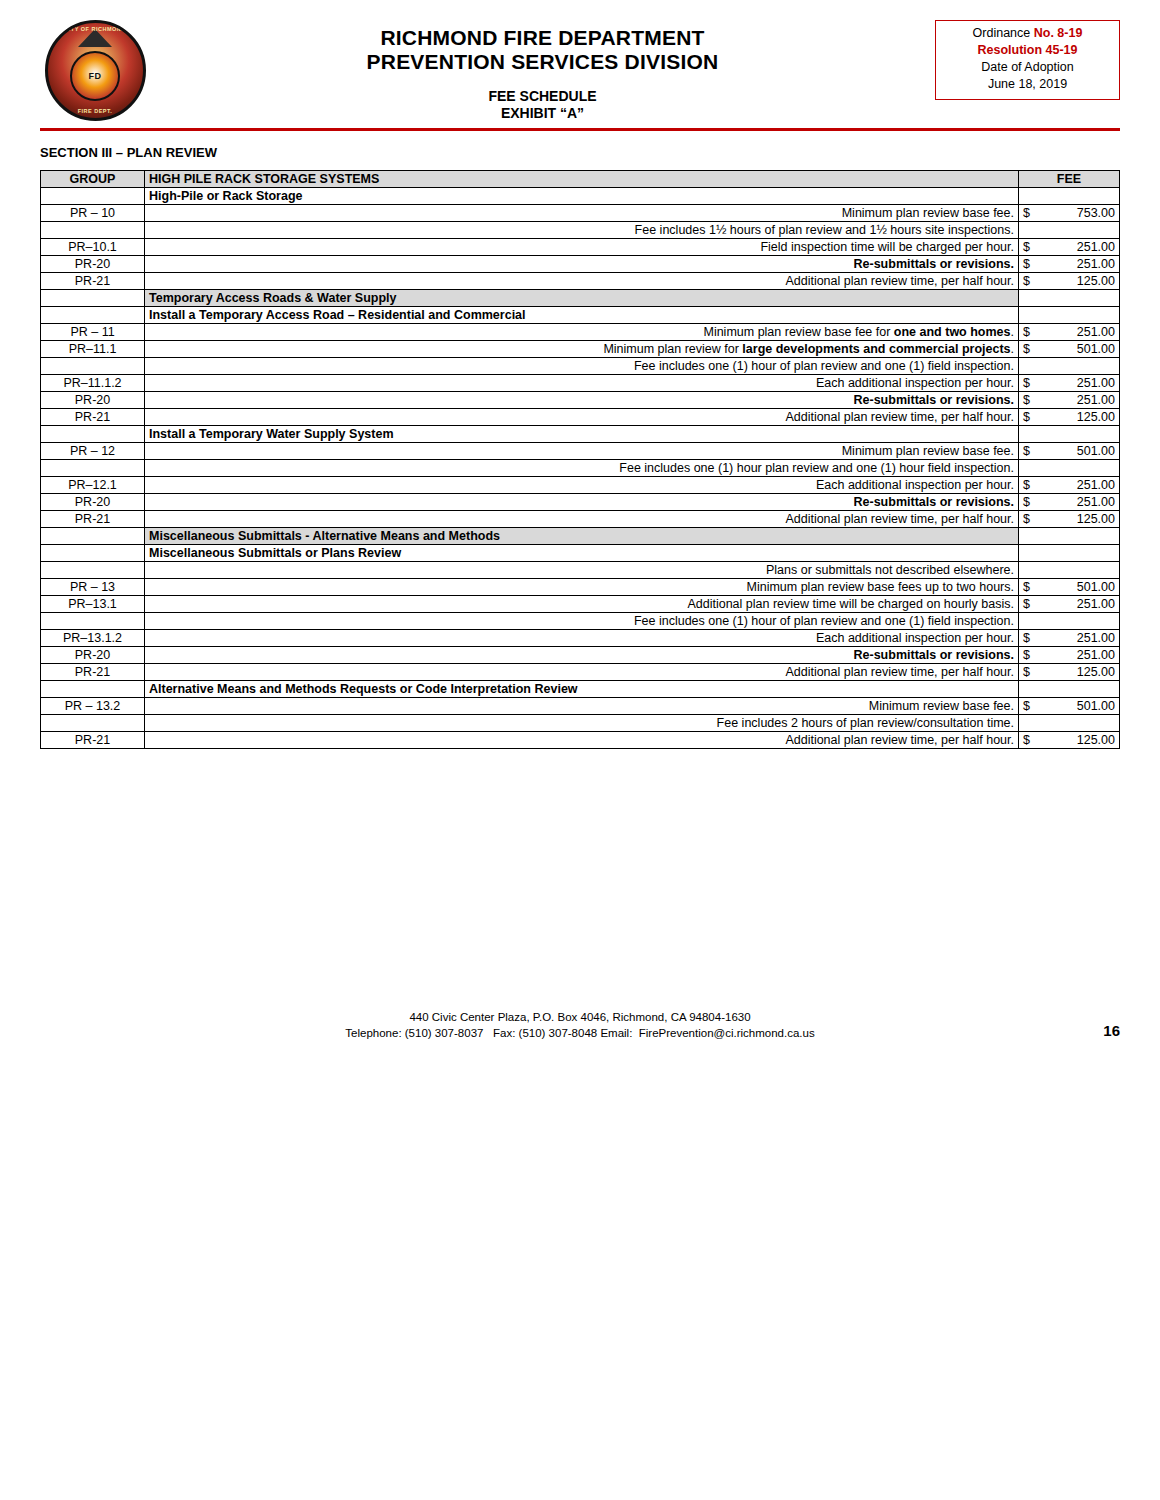CITY OF RICHMOND
FD
FIRE DEPT.
RICHMOND FIRE DEPARTMENT
PREVENTION SERVICES DIVISION
FEE SCHEDULE
EXHIBIT “A”
Ordinance No. 8-19
Resolution 45-19
Date of Adoption
June 18, 2019
SECTION III – PLAN REVIEW
| GROUP | HIGH PILE RACK STORAGE SYSTEMS | FEE |
| --- | --- | --- |
| | High-Pile or Rack Storage | | |
| PR – 10 | Minimum plan review base fee. | $ | 753.00 |
| | Fee includes 1½ hours of plan review and 1½ hours site inspections. | | |
| PR–10.1 | Field inspection time will be charged per hour. | $ | 251.00 |
| PR-20 | Re-submittals or revisions. | $ | 251.00 |
| PR-21 | Additional plan review time, per half hour. | $ | 125.00 |
| | Temporary Access Roads & Water Supply | | |
| | Install a Temporary Access Road – Residential and Commercial | | |
| PR – 11 | Minimum plan review base fee for one and two homes . | $ | 251.00 |
| PR–11.1 | Minimum plan review for large developments and commercial projects . | $ | 501.00 |
| | Fee includes one (1) hour of plan review and one (1) field inspection. | | |
| PR–11.1.2 | Each additional inspection per hour. | $ | 251.00 |
| PR-20 | Re-submittals or revisions. | $ | 251.00 |
| PR-21 | Additional plan review time, per half hour. | $ | 125.00 |
| | Install a Temporary Water Supply System | | |
| PR – 12 | Minimum plan review base fee. | $ | 501.00 |
| | Fee includes one (1) hour plan review and one (1) hour field inspection. | | |
| PR–12.1 | Each additional inspection per hour. | $ | 251.00 |
| PR-20 | Re-submittals or revisions. | $ | 251.00 |
| PR-21 | Additional plan review time, per half hour. | $ | 125.00 |
| | Miscellaneous Submittals - Alternative Means and Methods | | |
| | Miscellaneous Submittals or Plans Review | | |
| | Plans or submittals not described elsewhere. | | |
| PR – 13 | Minimum plan review base fees up to two hours. | $ | 501.00 |
| PR–13.1 | Additional plan review time will be charged on hourly basis. | $ | 251.00 |
| | Fee includes one (1) hour of plan review and one (1) field inspection. | | |
| PR–13.1.2 | Each additional inspection per hour. | $ | 251.00 |
| PR-20 | Re-submittals or revisions. | $ | 251.00 |
| PR-21 | Additional plan review time, per half hour. | $ | 125.00 |
| | Alternative Means and Methods Requests or Code Interpretation Review | | |
| PR – 13.2 | Minimum review base fee. | $ | 501.00 |
| | Fee includes 2 hours of plan review/consultation time. | | |
| PR-21 | Additional plan review time, per half hour. | $ | 125.00 |
440 Civic Center Plaza, P.O. Box 4046, Richmond, CA 94804-1630
Telephone: (510) 307-8037 Fax: (510) 307-8048 Email: FirePrevention@ci.richmond.ca.us 16